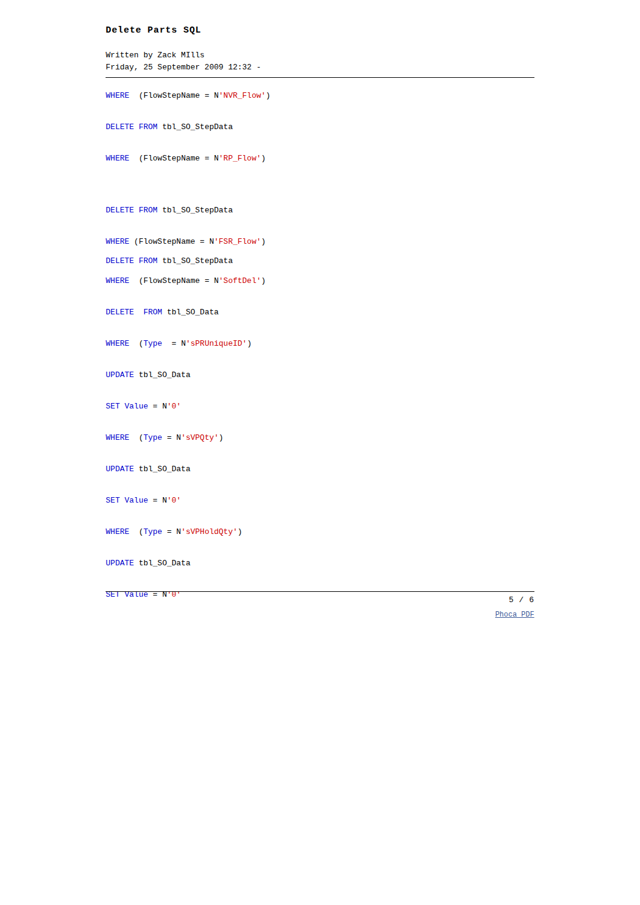Delete Parts SQL
Written by Zack MIlls Friday, 25 September 2009 12:32 -
WHERE (FlowStepName = N'NVR_Flow')
DELETE FROM tbl_SO_StepData
WHERE (FlowStepName = N'RP_Flow')
DELETE FROM tbl_SO_StepData
WHERE (FlowStepName = N'FSR_Flow')
DELETE FROM tbl_SO_StepData
WHERE (FlowStepName = N'SoftDel')
DELETE FROM tbl_SO_Data
WHERE (Type = N'sPRUniqueID')
UPDATE tbl_SO_Data
SET Value = N'0'
WHERE (Type = N'sVPQty')
UPDATE tbl_SO_Data
SET Value = N'0'
WHERE (Type = N'sVPHoldQty')
UPDATE tbl_SO_Data
SET Value = N'0'
5 / 6
Phoca PDF